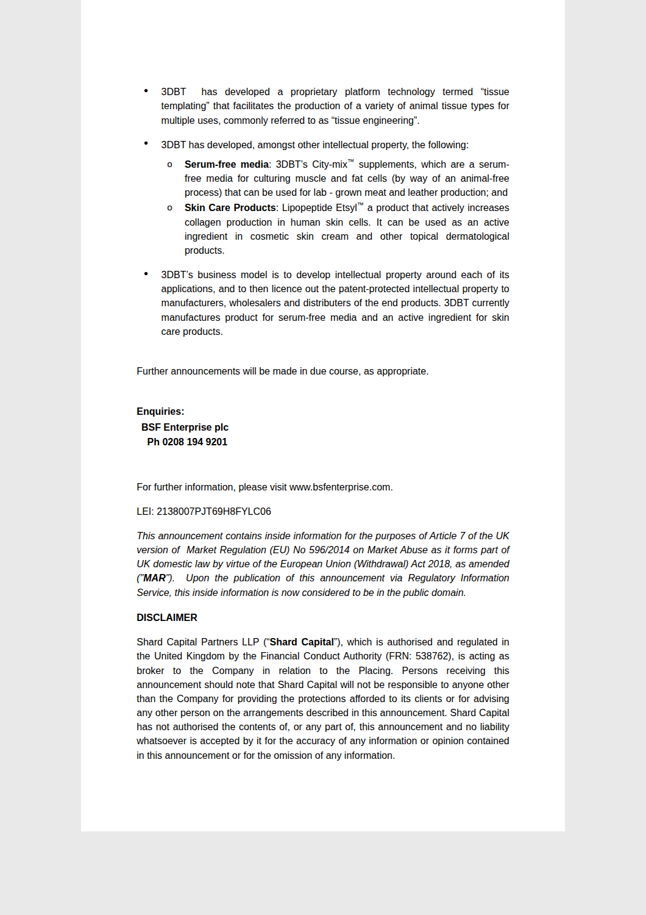3DBT has developed a proprietary platform technology termed “tissue templating” that facilitates the production of a variety of animal tissue types for multiple uses, commonly referred to as “tissue engineering”.
3DBT has developed, amongst other intellectual property, the following:
Serum-free media: 3DBT’s City-mix™ supplements, which are a serum-free media for culturing muscle and fat cells (by way of an animal-free process) that can be used for lab - grown meat and leather production; and
Skin Care Products: Lipopeptide Etsyl™ a product that actively increases collagen production in human skin cells. It can be used as an active ingredient in cosmetic skin cream and other topical dermatological products.
3DBT’s business model is to develop intellectual property around each of its applications, and to then licence out the patent-protected intellectual property to manufacturers, wholesalers and distributers of the end products. 3DBT currently manufactures product for serum-free media and an active ingredient for skin care products.
Further announcements will be made in due course, as appropriate.
Enquiries:
BSF Enterprise plc
Ph 0208 194 9201
For further information, please visit www.bsfenterprise.com.
LEI: 2138007PJT69H8FYLC06
This announcement contains inside information for the purposes of Article 7 of the UK version of Market Regulation (EU) No 596/2014 on Market Abuse as it forms part of UK domestic law by virtue of the European Union (Withdrawal) Act 2018, as amended ("MAR"). Upon the publication of this announcement via Regulatory Information Service, this inside information is now considered to be in the public domain.
DISCLAIMER
Shard Capital Partners LLP (“Shard Capital”), which is authorised and regulated in the United Kingdom by the Financial Conduct Authority (FRN: 538762), is acting as broker to the Company in relation to the Placing. Persons receiving this announcement should note that Shard Capital will not be responsible to anyone other than the Company for providing the protections afforded to its clients or for advising any other person on the arrangements described in this announcement. Shard Capital has not authorised the contents of, or any part of, this announcement and no liability whatsoever is accepted by it for the accuracy of any information or opinion contained in this announcement or for the omission of any information.